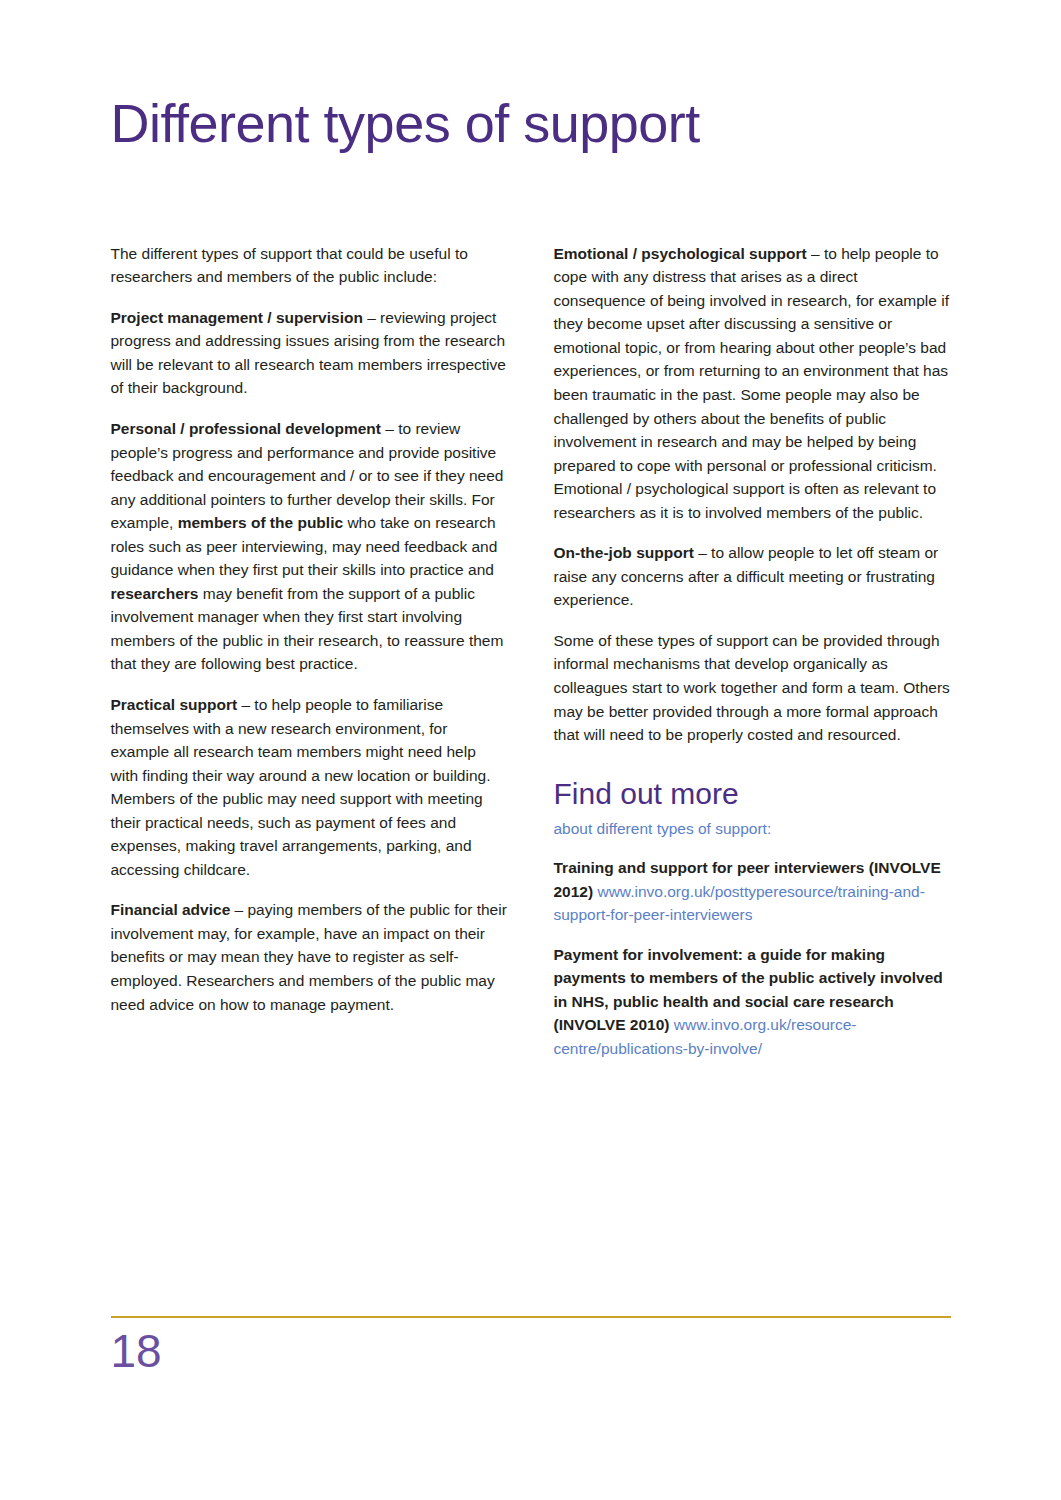Different types of support
The different types of support that could be useful to researchers and members of the public include:
Project management / supervision – reviewing project progress and addressing issues arising from the research will be relevant to all research team members irrespective of their background.
Personal / professional development – to review people’s progress and performance and provide positive feedback and encouragement and / or to see if they need any additional pointers to further develop their skills. For example, members of the public who take on research roles such as peer interviewing, may need feedback and guidance when they first put their skills into practice and researchers may benefit from the support of a public involvement manager when they first start involving members of the public in their research, to reassure them that they are following best practice.
Practical support – to help people to familiarise themselves with a new research environment, for example all research team members might need help with finding their way around a new location or building. Members of the public may need support with meeting their practical needs, such as payment of fees and expenses, making travel arrangements, parking, and accessing childcare.
Financial advice – paying members of the public for their involvement may, for example, have an impact on their benefits or may mean they have to register as self-employed. Researchers and members of the public may need advice on how to manage payment.
Emotional / psychological support – to help people to cope with any distress that arises as a direct consequence of being involved in research, for example if they become upset after discussing a sensitive or emotional topic, or from hearing about other people’s bad experiences, or from returning to an environment that has been traumatic in the past. Some people may also be challenged by others about the benefits of public involvement in research and may be helped by being prepared to cope with personal or professional criticism. Emotional / psychological support is often as relevant to researchers as it is to involved members of the public.
On-the-job support – to allow people to let off steam or raise any concerns after a difficult meeting or frustrating experience.
Some of these types of support can be provided through informal mechanisms that develop organically as colleagues start to work together and form a team. Others may be better provided through a more formal approach that will need to be properly costed and resourced.
Find out more
about different types of support:
Training and support for peer interviewers (INVOLVE 2012) www.invo.org.uk/posttyperesource/training-and-support-for-peer-interviewers
Payment for involvement: a guide for making payments to members of the public actively involved in NHS, public health and social care research (INVOLVE 2010) www.invo.org.uk/resource-centre/publications-by-involve/
18